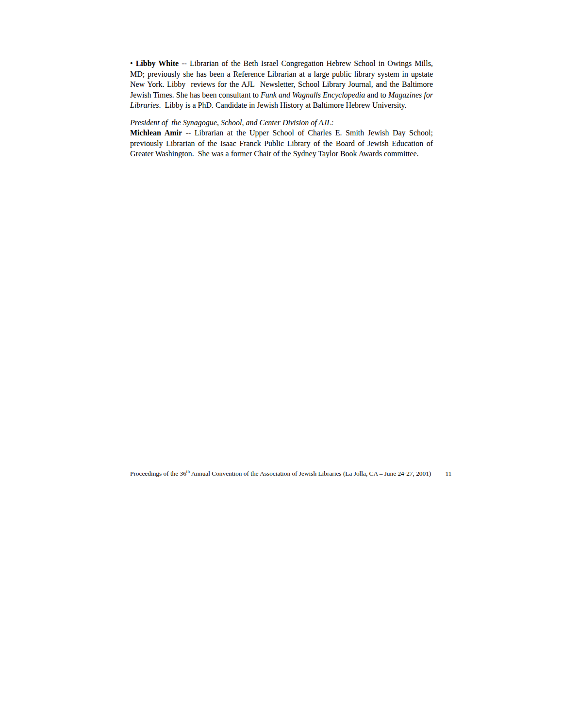• Libby White -- Librarian of the Beth Israel Congregation Hebrew School in Owings Mills, MD; previously she has been a Reference Librarian at a large public library system in upstate New York. Libby reviews for the AJL Newsletter, School Library Journal, and the Baltimore Jewish Times. She has been consultant to Funk and Wagnalls Encyclopedia and to Magazines for Libraries. Libby is a PhD. Candidate in Jewish History at Baltimore Hebrew University.
President of the Synagogue, School, and Center Division of AJL:
Michlean Amir -- Librarian at the Upper School of Charles E. Smith Jewish Day School; previously Librarian of the Isaac Franck Public Library of the Board of Jewish Education of Greater Washington. She was a former Chair of the Sydney Taylor Book Awards committee.
Proceedings of the 36th Annual Convention of the Association of Jewish Libraries (La Jolla, CA – June 24-27, 2001) 11